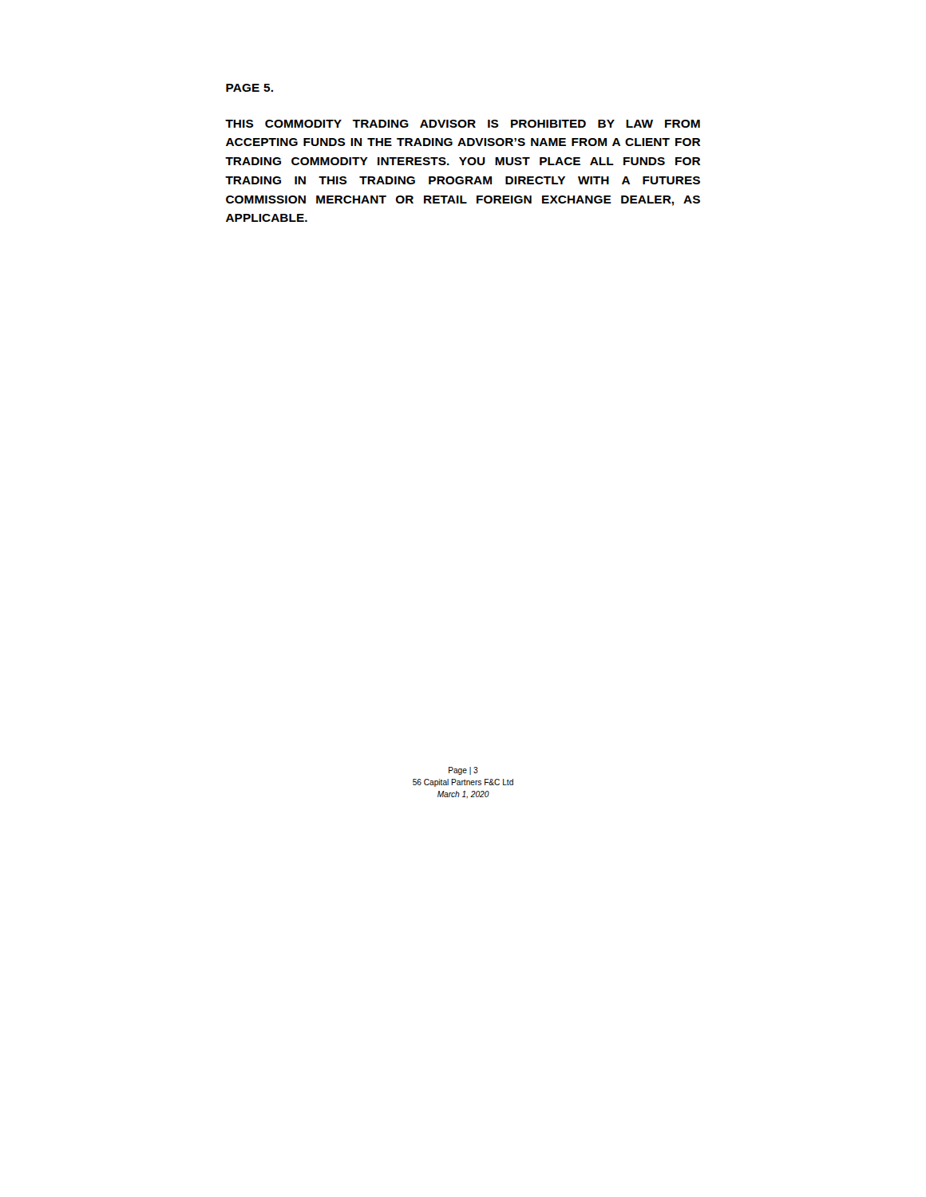PAGE 5.
THIS COMMODITY TRADING ADVISOR IS PROHIBITED BY LAW FROM ACCEPTING FUNDS IN THE TRADING ADVISOR’S NAME FROM A CLIENT FOR TRADING COMMODITY INTERESTS. YOU MUST PLACE ALL FUNDS FOR TRADING IN THIS TRADING PROGRAM DIRECTLY WITH A FUTURES COMMISSION MERCHANT OR RETAIL FOREIGN EXCHANGE DEALER, AS APPLICABLE.
Page | 3
56 Capital Partners F&C Ltd
March 1, 2020